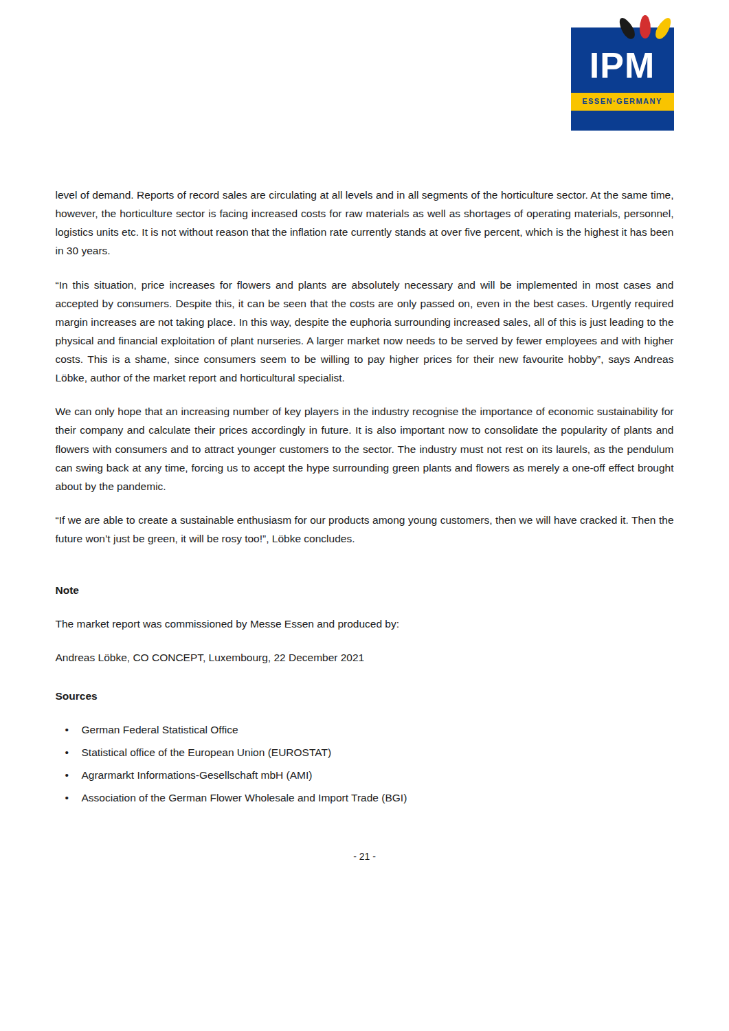IPM
ESSEN·GERMANY
level of demand. Reports of record sales are circulating at all levels and in all segments of the horticulture sector. At the same time, however, the horticulture sector is facing increased costs for raw materials as well as shortages of operating materials, personnel, logistics units etc. It is not without reason that the inflation rate currently stands at over five percent, which is the highest it has been in 30 years.
“In this situation, price increases for flowers and plants are absolutely necessary and will be implemented in most cases and accepted by consumers. Despite this, it can be seen that the costs are only passed on, even in the best cases. Urgently required margin increases are not taking place. In this way, despite the euphoria surrounding increased sales, all of this is just leading to the physical and financial exploitation of plant nurseries. A larger market now needs to be served by fewer employees and with higher costs. This is a shame, since consumers seem to be willing to pay higher prices for their new favourite hobby”, says Andreas Löbke, author of the market report and horticultural specialist.
We can only hope that an increasing number of key players in the industry recognise the importance of economic sustainability for their company and calculate their prices accordingly in future. It is also important now to consolidate the popularity of plants and flowers with consumers and to attract younger customers to the sector. The industry must not rest on its laurels, as the pendulum can swing back at any time, forcing us to accept the hype surrounding green plants and flowers as merely a one-off effect brought about by the pandemic.
“If we are able to create a sustainable enthusiasm for our products among young customers, then we will have cracked it. Then the future won’t just be green, it will be rosy too!”, Löbke concludes.
Note
The market report was commissioned by Messe Essen and produced by:
Andreas Löbke, CO CONCEPT, Luxembourg, 22 December 2021
Sources
German Federal Statistical Office
Statistical office of the European Union (EUROSTAT)
Agrarmarkt Informations-Gesellschaft mbH (AMI)
Association of the German Flower Wholesale and Import Trade (BGI)
- 21 -